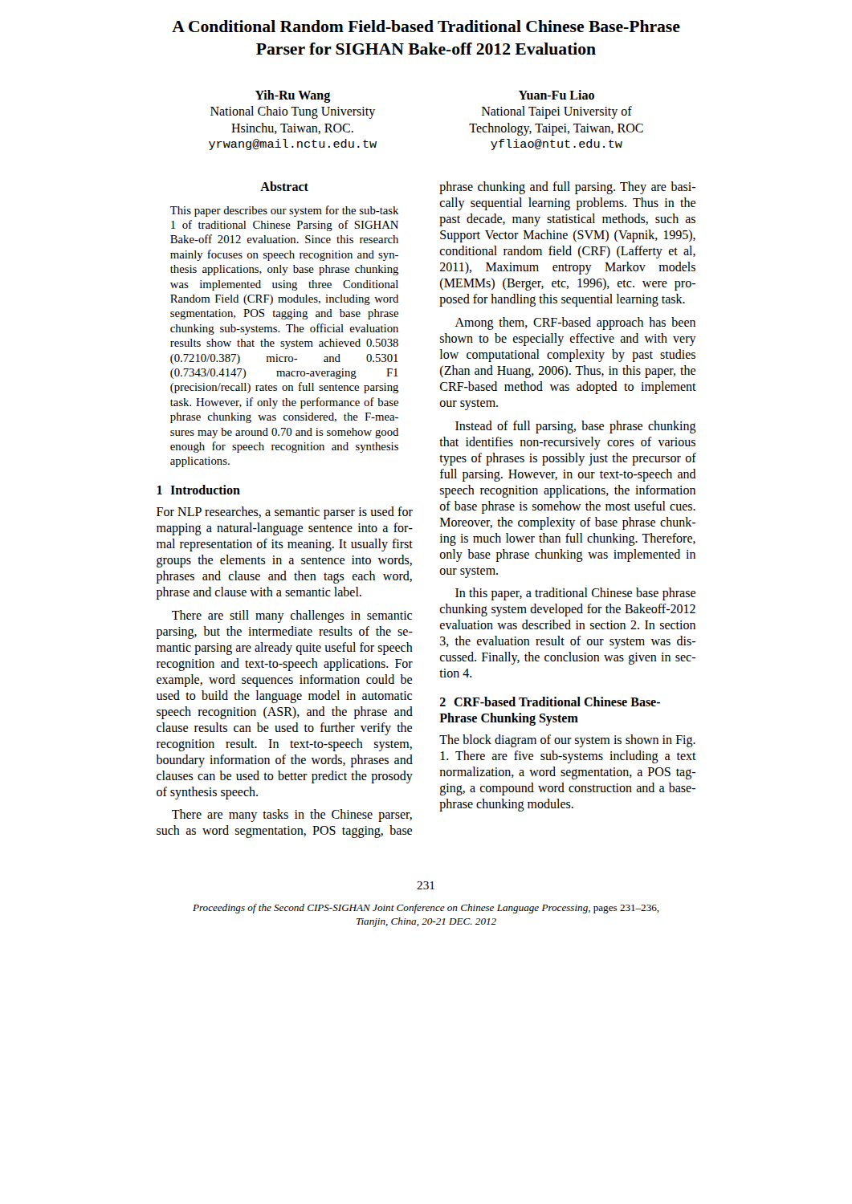A Conditional Random Field-based Traditional Chinese Base-Phrase
Parser for SIGHAN Bake-off 2012 Evaluation
Yih-Ru Wang
National Chaio Tung University
Hsinchu, Taiwan, ROC.
yrwang@mail.nctu.edu.tw
Yuan-Fu Liao
National Taipei University of
Technology, Taipei, Taiwan, ROC
yfliao@ntut.edu.tw
Abstract
This paper describes our system for the sub-task 1 of traditional Chinese Parsing of SIGHAN Bake-off 2012 evaluation. Since this research mainly focuses on speech recognition and synthesis applications, only base phrase chunking was implemented using three Conditional Random Field (CRF) modules, including word segmentation, POS tagging and base phrase chunking sub-systems. The official evaluation results show that the system achieved 0.5038 (0.7210/0.387) micro- and 0.5301 (0.7343/0.4147) macro-averaging F1 (precision/recall) rates on full sentence parsing task. However, if only the performance of base phrase chunking was considered, the F-measures may be around 0.70 and is somehow good enough for speech recognition and synthesis applications.
1 Introduction
For NLP researches, a semantic parser is used for mapping a natural-language sentence into a formal representation of its meaning. It usually first groups the elements in a sentence into words, phrases and clause and then tags each word, phrase and clause with a semantic label.
There are still many challenges in semantic parsing, but the intermediate results of the semantic parsing are already quite useful for speech recognition and text-to-speech applications. For example, word sequences information could be used to build the language model in automatic speech recognition (ASR), and the phrase and clause results can be used to further verify the recognition result. In text-to-speech system, boundary information of the words, phrases and clauses can be used to better predict the prosody of synthesis speech.
There are many tasks in the Chinese parser, such as word segmentation, POS tagging, base phrase chunking and full parsing. They are basically sequential learning problems. Thus in the past decade, many statistical methods, such as Support Vector Machine (SVM) (Vapnik, 1995), conditional random field (CRF) (Lafferty et al, 2011), Maximum entropy Markov models (MEMMs) (Berger, etc, 1996), etc. were proposed for handling this sequential learning task.
Among them, CRF-based approach has been shown to be especially effective and with very low computational complexity by past studies (Zhan and Huang, 2006). Thus, in this paper, the CRF-based method was adopted to implement our system.
Instead of full parsing, base phrase chunking that identifies non-recursively cores of various types of phrases is possibly just the precursor of full parsing. However, in our text-to-speech and speech recognition applications, the information of base phrase is somehow the most useful cues. Moreover, the complexity of base phrase chunking is much lower than full chunking. Therefore, only base phrase chunking was implemented in our system.
In this paper, a traditional Chinese base phrase chunking system developed for the Bakeoff-2012 evaluation was described in section 2. In section 3, the evaluation result of our system was discussed. Finally, the conclusion was given in section 4.
2 CRF-based Traditional Chinese Base-Phrase Chunking System
The block diagram of our system is shown in Fig. 1. There are five sub-systems including a text normalization, a word segmentation, a POS tagging, a compound word construction and a base-phrase chunking modules.
231
Proceedings of the Second CIPS-SIGHAN Joint Conference on Chinese Language Processing, pages 231–236,
Tianjin, China, 20-21 DEC. 2012